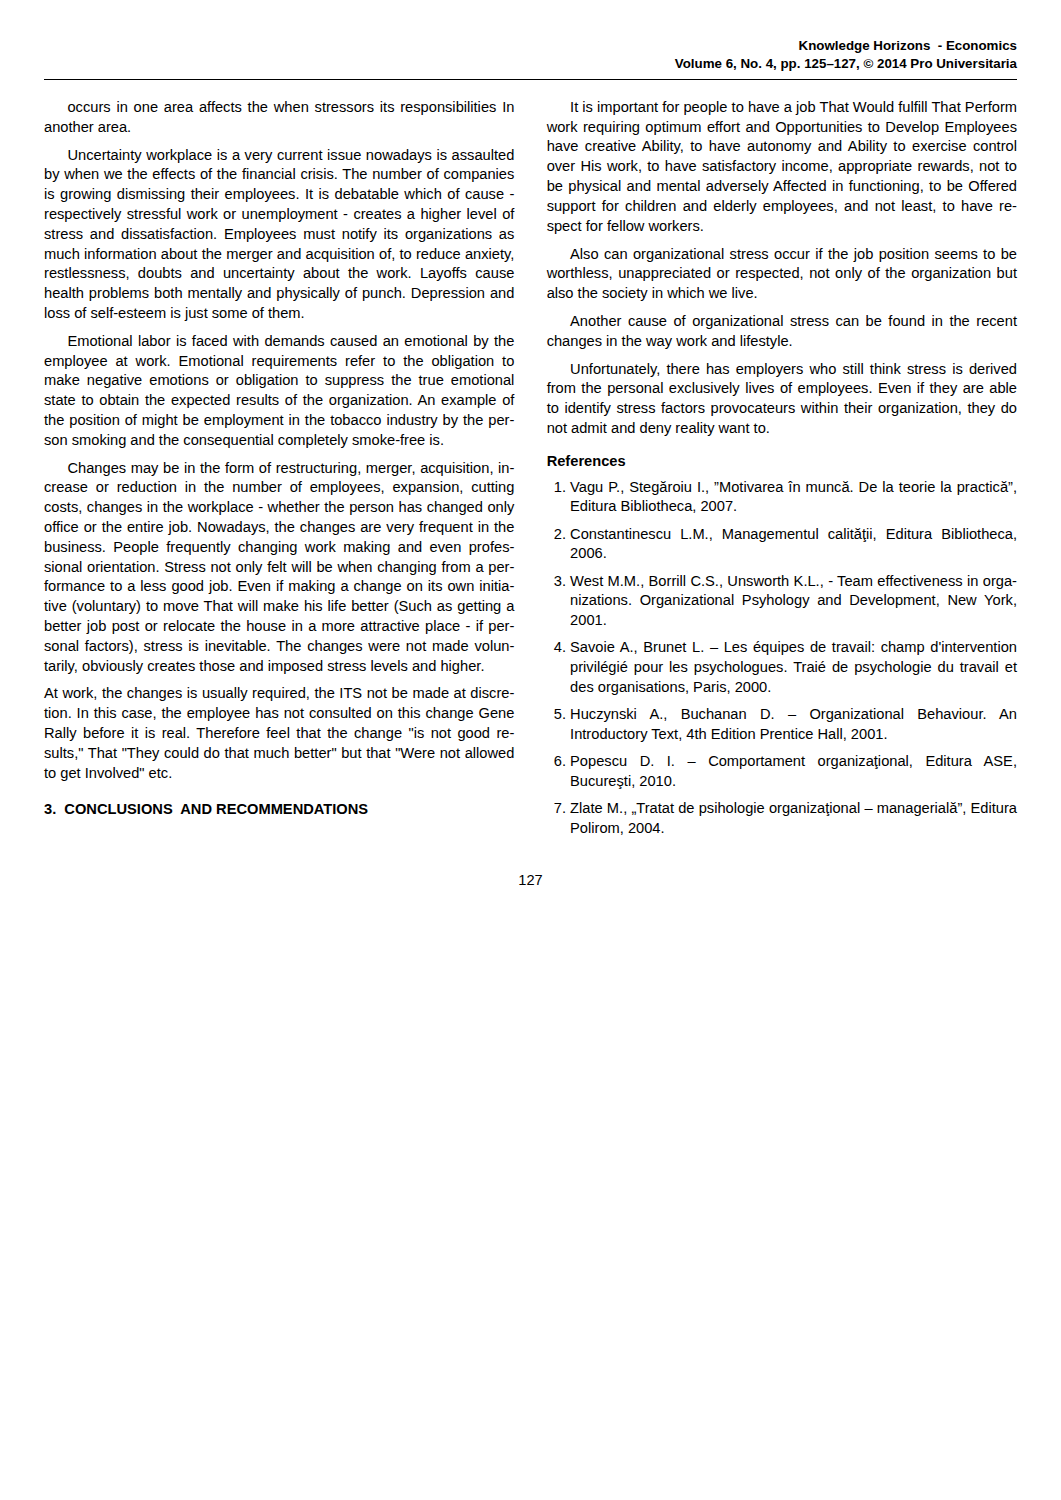Knowledge Horizons - Economics
Volume 6, No. 4, pp. 125–127, © 2014 Pro Universitaria
occurs in one area affects the when stressors its responsibilities In another area.
Uncertainty workplace is a very current issue nowadays is assaulted by when we the effects of the financial crisis. The number of companies is growing dismissing their employees. It is debatable which of cause - respectively stressful work or unemployment - creates a higher level of stress and dissatisfaction. Employees must notify its organizations as much information about the merger and acquisition of, to reduce anxiety, restlessness, doubts and uncertainty about the work. Layoffs cause health problems both mentally and physically of punch. Depression and loss of self-esteem is just some of them.
Emotional labor is faced with demands caused an emotional by the employee at work. Emotional requirements refer to the obligation to make negative emotions or obligation to suppress the true emotional state to obtain the expected results of the organization. An example of the position of might be employment in the tobacco industry by the person smoking and the consequential completely smoke-free is.
Changes may be in the form of restructuring, merger, acquisition, increase or reduction in the number of employees, expansion, cutting costs, changes in the workplace - whether the person has changed only office or the entire job. Nowadays, the changes are very frequent in the business. People frequently changing work making and even professional orientation. Stress not only felt will be when changing from a performance to a less good job. Even if making a change on its own initiative (voluntary) to move That will make his life better (Such as getting a better job post or relocate the house in a more attractive place - if personal factors), stress is inevitable. The changes were not made voluntarily, obviously creates those and imposed stress levels and higher.
At work, the changes is usually required, the ITS not be made at discretion. In this case, the employee has not consulted on this change Gene Rally before it is real. Therefore feel that the change "is not good results," That "They could do that much better" but that "Were not allowed to get Involved" etc.
3. CONCLUSIONS AND RECOMMENDATIONS
It is important for people to have a job That Would fulfill That Perform work requiring optimum effort and Opportunities to Develop Employees have creative Ability, to have autonomy and Ability to exercise control over His work, to have satisfactory income, appropriate rewards, not to be physical and mental adversely Affected in functioning, to be Offered support for children and elderly employees, and not least, to have respect for fellow workers.
Also can organizational stress occur if the job position seems to be worthless, unappreciated or respected, not only of the organization but also the society in which we live.
Another cause of organizational stress can be found in the recent changes in the way work and lifestyle.
Unfortunately, there has employers who still think stress is derived from the personal exclusively lives of employees. Even if they are able to identify stress factors provocateurs within their organization, they do not admit and deny reality want to.
References
Vagu P., Stegăroiu I., ”Motivarea în muncă. De la teorie la practică”, Editura Bibliotheca, 2007.
Constantinescu L.M., Managementul calităţii, Editura Bibliotheca, 2006.
West M.M., Borrill C.S., Unsworth K.L., - Team effectiveness in organizations. Organizational Psyhology and Development, New York, 2001.
Savoie A., Brunet L. – Les équipes de travail: champ d'intervention privilégié pour les psychologues. Traié de psychologie du travail et des organisations, Paris, 2000.
Huczynski A., Buchanan D. – Organizational Behaviour. An Introductory Text, 4th Edition Prentice Hall, 2001.
Popescu D. I. – Comportament organizaţional, Editura ASE, Bucureşti, 2010.
Zlate M., „Tratat de psihologie organizaţional – managerială”, Editura Polirom, 2004.
127